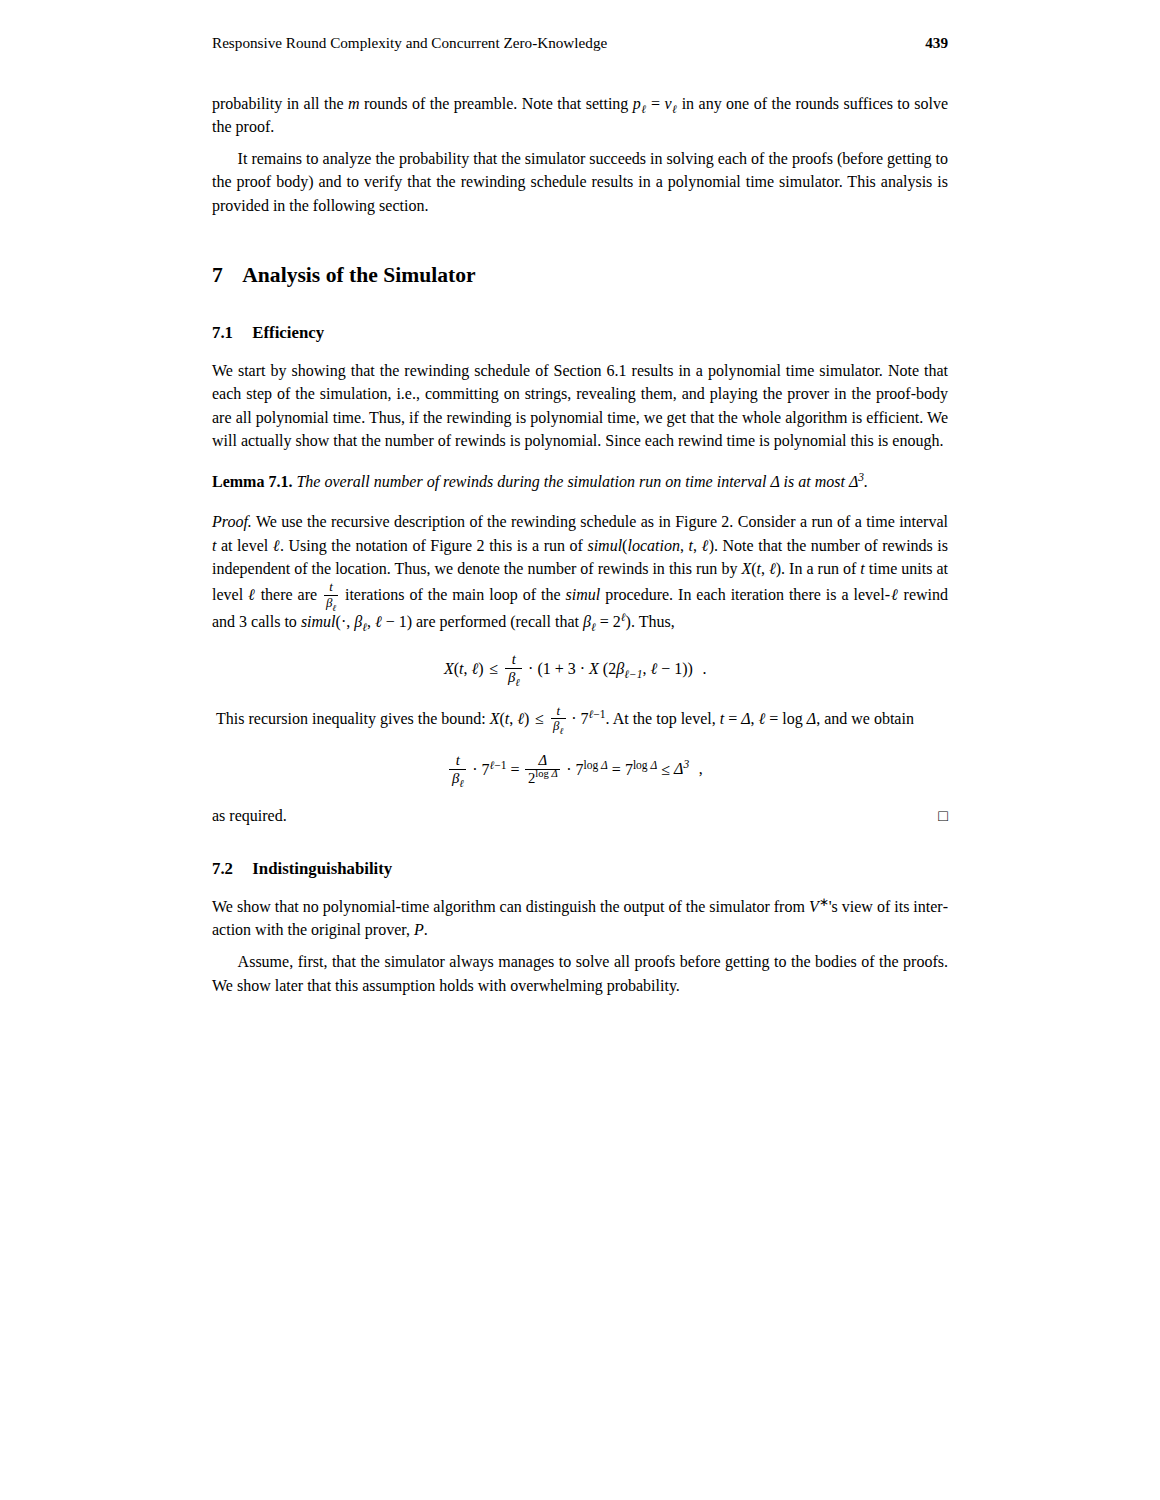Responsive Round Complexity and Concurrent Zero-Knowledge 439
probability in all the m rounds of the preamble. Note that setting pℓ = vℓ in any one of the rounds suffices to solve the proof.
It remains to analyze the probability that the simulator succeeds in solving each of the proofs (before getting to the proof body) and to verify that the rewinding schedule results in a polynomial time simulator. This analysis is provided in the following section.
7 Analysis of the Simulator
7.1 Efficiency
We start by showing that the rewinding schedule of Section 6.1 results in a polynomial time simulator. Note that each step of the simulation, i.e., committing on strings, revealing them, and playing the prover in the proof-body are all polynomial time. Thus, if the rewinding is polynomial time, we get that the whole algorithm is efficient. We will actually show that the number of rewinds is polynomial. Since each rewind time is polynomial this is enough.
Lemma 7.1. The overall number of rewinds during the simulation run on time interval Δ is at most Δ3.
Proof. We use the recursive description of the rewinding schedule as in Figure 2. Consider a run of a time interval t at level ℓ. Using the notation of Figure 2 this is a run of simul(location, t, ℓ). Note that the number of rewinds is independent of the location. Thus, we denote the number of rewinds in this run by X(t, ℓ). In a run of t time units at level ℓ there are tβℓ iterations of the main loop of the simul procedure. In each iteration there is a level-ℓ rewind and 3 calls to simul(·, βℓ, ℓ − 1) are performed (recall that βℓ = 2ℓ). Thus,
X(t, ℓ)≤tβℓ · (1 + 3 · X (2βℓ−1, ℓ − 1)).
This recursion inequality gives the bound: X(t, ℓ)≤tβℓ · 7ℓ−1. At the top level, t = Δ, ℓ = log Δ, and we obtain
tβℓ · 7ℓ−1 = Δ 2log Δ · 7log Δ = 7log Δ ≤ Δ3,
as required.□
7.2 Indistinguishability
We show that no polynomial-time algorithm can distinguish the output of the simulator from V∗'s view of its interaction with the original prover, P.
Assume, first, that the simulator always manages to solve all proofs before getting to the bodies of the proofs. We show later that this assumption holds with overwhelming probability.